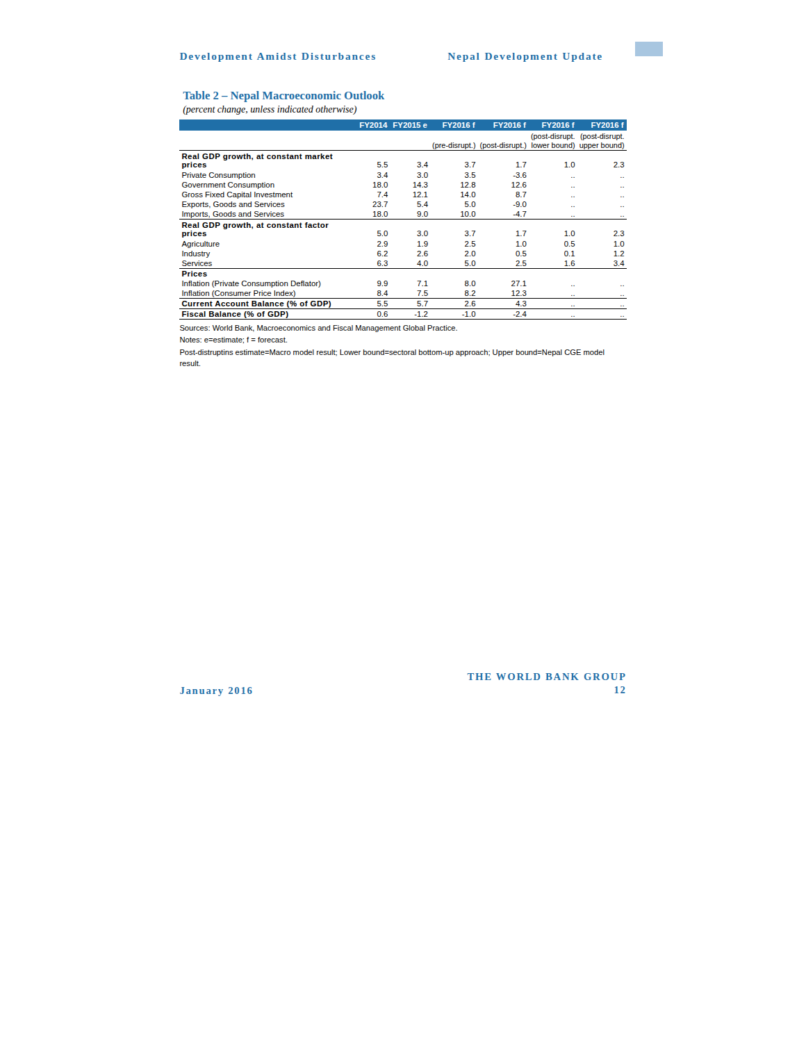Development Amidst Disturbances
Nepal Development Update
Table 2 – Nepal Macroeconomic Outlook
(percent change, unless indicated otherwise)
| | FY2014 | FY2015 e | FY2016 f | FY2016 f | FY2016 f | FY2016 f |
| --- | --- | --- | --- | --- | --- | --- |
| | | | (pre-disrupt.) | (post-disrupt.) | (post-disrupt. lower bound) | (post-disrupt. upper bound) |
| Real GDP growth, at constant market prices | 5.5 | 3.4 | 3.7 | 1.7 | 1.0 | 2.3 |
| Private Consumption | 3.4 | 3.0 | 3.5 | -3.6 | .. | .. |
| Government Consumption | 18.0 | 14.3 | 12.8 | 12.6 | .. | .. |
| Gross Fixed Capital Investment | 7.4 | 12.1 | 14.0 | 8.7 | .. | .. |
| Exports, Goods and Services | 23.7 | 5.4 | 5.0 | -9.0 | .. | .. |
| Imports, Goods and Services | 18.0 | 9.0 | 10.0 | -4.7 | .. | .. |
| Real GDP growth, at constant factor prices | 5.0 | 3.0 | 3.7 | 1.7 | 1.0 | 2.3 |
| Agriculture | 2.9 | 1.9 | 2.5 | 1.0 | 0.5 | 1.0 |
| Industry | 6.2 | 2.6 | 2.0 | 0.5 | 0.1 | 1.2 |
| Services | 6.3 | 4.0 | 5.0 | 2.5 | 1.6 | 3.4 |
| Prices | | | | | | |
| Inflation (Private Consumption Deflator) | 9.9 | 7.1 | 8.0 | 27.1 | .. | .. |
| Inflation (Consumer Price Index) | 8.4 | 7.5 | 8.2 | 12.3 | .. | .. |
| Current Account Balance (% of GDP) | 5.5 | 5.7 | 2.6 | 4.3 | .. | .. |
| Fiscal Balance (% of GDP) | 0.6 | -1.2 | -1.0 | -2.4 | .. | .. |
Sources: World Bank, Macroeconomics and Fiscal Management Global Practice.
Notes: e=estimate; f = forecast.
Post-distruptins estimate=Macro model result; Lower bound=sectoral bottom-up approach; Upper bound=Nepal CGE model result.
January 2016
THE WORLD BANK GROUP
12